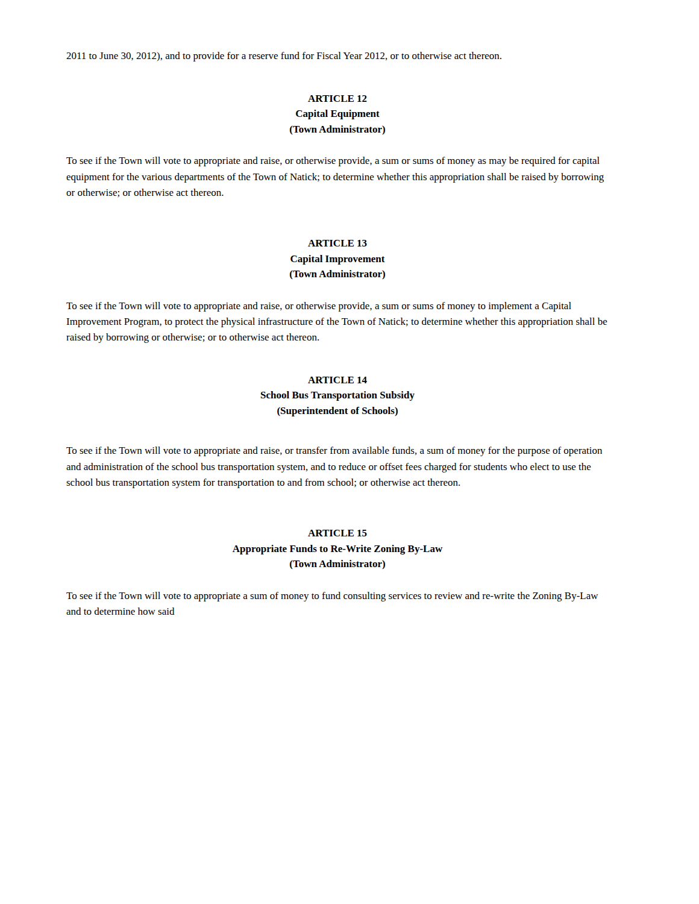2011 to June 30, 2012), and to provide for a reserve fund for Fiscal Year 2012, or to otherwise act thereon.
ARTICLE 12 Capital Equipment (Town Administrator)
To see if the Town will vote to appropriate and raise, or otherwise provide, a sum or sums of money as may be required for capital equipment for the various departments of the Town of Natick; to determine whether this appropriation shall be raised by borrowing or otherwise; or otherwise act thereon.
ARTICLE 13 Capital Improvement (Town Administrator)
To see if the Town will vote to appropriate and raise, or otherwise provide, a sum or sums of money to implement a Capital Improvement Program, to protect the physical infrastructure of the Town of Natick; to determine whether this appropriation shall be raised by borrowing or otherwise; or to otherwise act thereon.
ARTICLE 14 School Bus Transportation Subsidy (Superintendent of Schools)
To see if the Town will vote to appropriate and raise, or transfer from available funds, a sum of money for the purpose of operation and administration of the school bus transportation system, and to reduce or offset fees charged for students who elect to use the school bus transportation system for transportation to and from school; or otherwise act thereon.
ARTICLE 15 Appropriate Funds to Re-Write Zoning By-Law (Town Administrator)
To see if the Town will vote to appropriate a sum of money to fund consulting services to review and re-write the Zoning By-Law and to determine how said